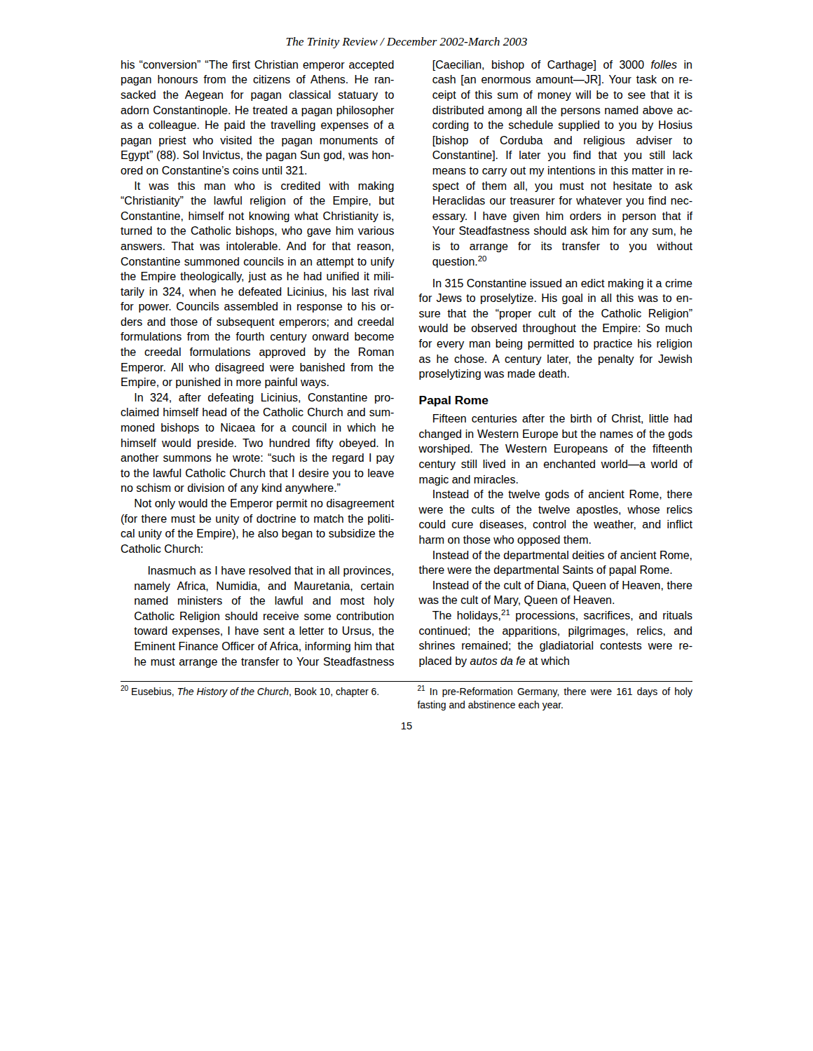The Trinity Review / December 2002-March 2003
his “conversion” “The first Christian emperor accepted pagan honours from the citizens of Athens. He ransacked the Aegean for pagan classical statuary to adorn Constantinople. He treated a pagan philosopher as a colleague. He paid the travelling expenses of a pagan priest who visited the pagan monuments of Egypt” (88). Sol Invictus, the pagan Sun god, was honored on Constantine’s coins until 321.
It was this man who is credited with making “Christianity” the lawful religion of the Empire, but Constantine, himself not knowing what Christianity is, turned to the Catholic bishops, who gave him various answers. That was intolerable. And for that reason, Constantine summoned councils in an attempt to unify the Empire theologically, just as he had unified it militarily in 324, when he defeated Licinius, his last rival for power. Councils assembled in response to his orders and those of subsequent emperors; and creedal formulations from the fourth century onward become the creedal formulations approved by the Roman Emperor. All who disagreed were banished from the Empire, or punished in more painful ways.
In 324, after defeating Licinius, Constantine proclaimed himself head of the Catholic Church and summoned bishops to Nicaea for a council in which he himself would preside. Two hundred fifty obeyed. In another summons he wrote: “such is the regard I pay to the lawful Catholic Church that I desire you to leave no schism or division of any kind anywhere.”
Not only would the Emperor permit no disagreement (for there must be unity of doctrine to match the political unity of the Empire), he also began to subsidize the Catholic Church:
Inasmuch as I have resolved that in all provinces, namely Africa, Numidia, and Mauretania, certain named ministers of the lawful and most holy Catholic Religion should receive some contribution toward expenses, I have sent a letter to Ursus, the Eminent Finance Officer of Africa, informing him that he must arrange the transfer to Your Steadfastness [Caecilian, bishop of Carthage] of 3000 folles in cash [an enormous amount—JR]. Your task on receipt of this sum of money will be to see that it is distributed among all the persons named above according to the schedule supplied to you by Hosius [bishop of Corduba and religious adviser to Constantine]. If later you find that you still lack means to carry out my intentions in this matter in respect of them all, you must not hesitate to ask Heraclidas our treasurer for whatever you find necessary. I have given him orders in person that if Your Steadfastness should ask him for any sum, he is to arrange for its transfer to you without question.20
In 315 Constantine issued an edict making it a crime for Jews to proselytize. His goal in all this was to ensure that the “proper cult of the Catholic Religion” would be observed throughout the Empire: So much for every man being permitted to practice his religion as he chose. A century later, the penalty for Jewish proselytizing was made death.
Papal Rome
Fifteen centuries after the birth of Christ, little had changed in Western Europe but the names of the gods worshiped. The Western Europeans of the fifteenth century still lived in an enchanted world—a world of magic and miracles.
Instead of the twelve gods of ancient Rome, there were the cults of the twelve apostles, whose relics could cure diseases, control the weather, and inflict harm on those who opposed them.
Instead of the departmental deities of ancient Rome, there were the departmental Saints of papal Rome.
Instead of the cult of Diana, Queen of Heaven, there was the cult of Mary, Queen of Heaven.
The holidays,21 processions, sacrifices, and rituals continued; the apparitions, pilgrimages, relics, and shrines remained; the gladiatorial contests were replaced by autos da fe at which
20 Eusebius, The History of the Church, Book 10, chapter 6.
21 In pre-Reformation Germany, there were 161 days of holy fasting and abstinence each year.
15